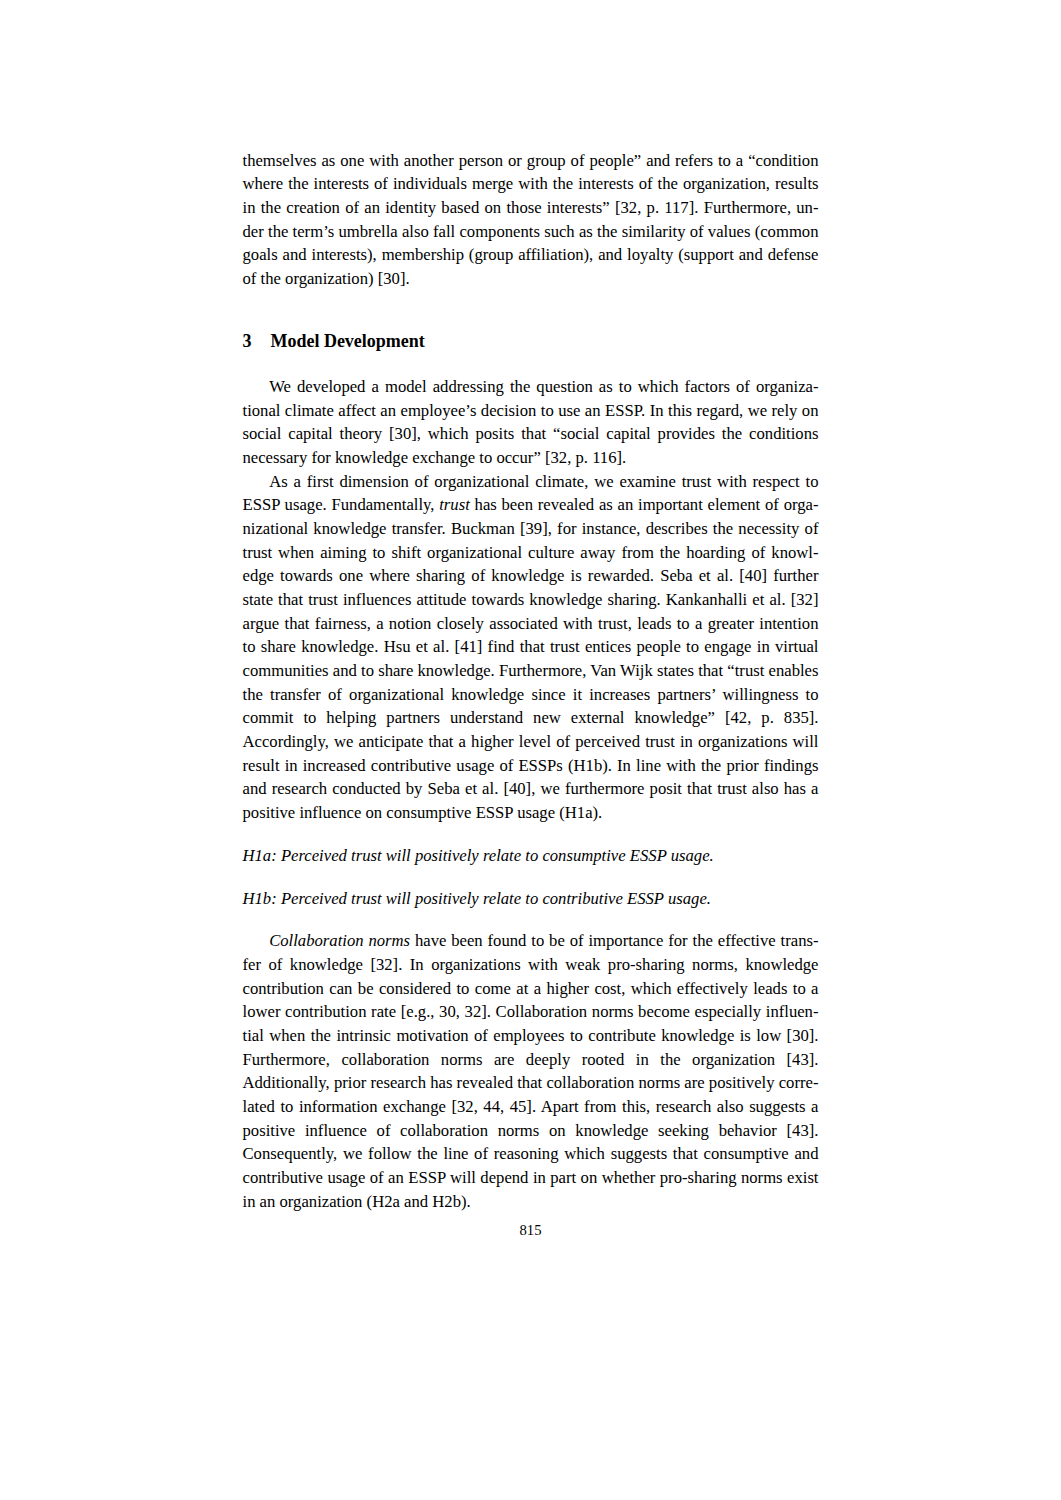themselves as one with another person or group of people” and refers to a “condition where the interests of individuals merge with the interests of the organization, results in the creation of an identity based on those interests” [32, p. 117]. Furthermore, under the term’s umbrella also fall components such as the similarity of values (common goals and interests), membership (group affiliation), and loyalty (support and defense of the organization) [30].
3 Model Development
We developed a model addressing the question as to which factors of organizational climate affect an employee’s decision to use an ESSP. In this regard, we rely on social capital theory [30], which posits that “social capital provides the conditions necessary for knowledge exchange to occur” [32, p. 116].
As a first dimension of organizational climate, we examine trust with respect to ESSP usage. Fundamentally, trust has been revealed as an important element of organizational knowledge transfer. Buckman [39], for instance, describes the necessity of trust when aiming to shift organizational culture away from the hoarding of knowledge towards one where sharing of knowledge is rewarded. Seba et al. [40] further state that trust influences attitude towards knowledge sharing. Kankanhalli et al. [32] argue that fairness, a notion closely associated with trust, leads to a greater intention to share knowledge. Hsu et al. [41] find that trust entices people to engage in virtual communities and to share knowledge. Furthermore, Van Wijk states that “trust enables the transfer of organizational knowledge since it increases partners’ willingness to commit to helping partners understand new external knowledge” [42, p. 835]. Accordingly, we anticipate that a higher level of perceived trust in organizations will result in increased contributive usage of ESSPs (H1b). In line with the prior findings and research conducted by Seba et al. [40], we furthermore posit that trust also has a positive influence on consumptive ESSP usage (H1a).
H1a: Perceived trust will positively relate to consumptive ESSP usage.
H1b: Perceived trust will positively relate to contributive ESSP usage.
Collaboration norms have been found to be of importance for the effective transfer of knowledge [32]. In organizations with weak pro-sharing norms, knowledge contribution can be considered to come at a higher cost, which effectively leads to a lower contribution rate [e.g., 30, 32]. Collaboration norms become especially influential when the intrinsic motivation of employees to contribute knowledge is low [30]. Furthermore, collaboration norms are deeply rooted in the organization [43]. Additionally, prior research has revealed that collaboration norms are positively correlated to information exchange [32, 44, 45]. Apart from this, research also suggests a positive influence of collaboration norms on knowledge seeking behavior [43]. Consequently, we follow the line of reasoning which suggests that consumptive and contributive usage of an ESSP will depend in part on whether pro-sharing norms exist in an organization (H2a and H2b).
815